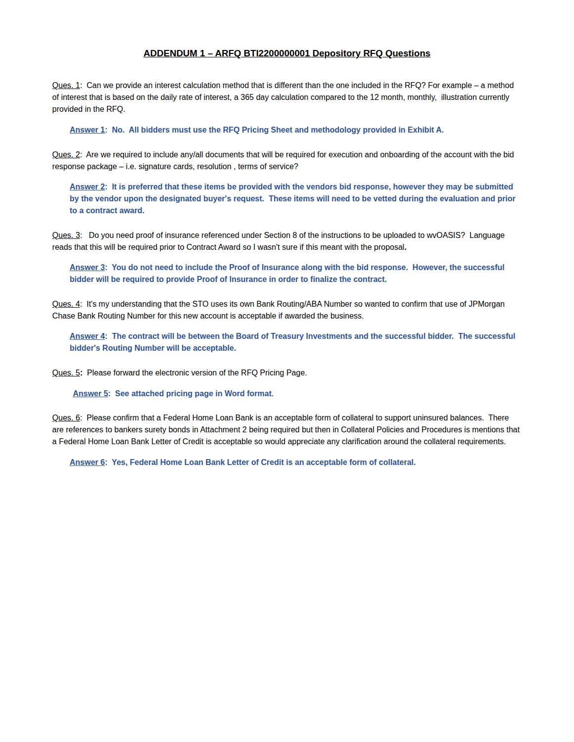ADDENDUM 1 – ARFQ BTI2200000001 Depository RFQ Questions
Ques. 1: Can we provide an interest calculation method that is different than the one included in the RFQ? For example – a method of interest that is based on the daily rate of interest, a 365 day calculation compared to the 12 month, monthly, illustration currently provided in the RFQ.
Answer 1: No. All bidders must use the RFQ Pricing Sheet and methodology provided in Exhibit A.
Ques. 2: Are we required to include any/all documents that will be required for execution and onboarding of the account with the bid response package – i.e. signature cards, resolution , terms of service?
Answer 2: It is preferred that these items be provided with the vendors bid response, however they may be submitted by the vendor upon the designated buyer's request. These items will need to be vetted during the evaluation and prior to a contract award.
Ques. 3: Do you need proof of insurance referenced under Section 8 of the instructions to be uploaded to wvOASIS? Language reads that this will be required prior to Contract Award so I wasn't sure if this meant with the proposal.
Answer 3: You do not need to include the Proof of Insurance along with the bid response. However, the successful bidder will be required to provide Proof of Insurance in order to finalize the contract.
Ques. 4: It's my understanding that the STO uses its own Bank Routing/ABA Number so wanted to confirm that use of JPMorgan Chase Bank Routing Number for this new account is acceptable if awarded the business.
Answer 4: The contract will be between the Board of Treasury Investments and the successful bidder. The successful bidder's Routing Number will be acceptable.
Ques. 5: Please forward the electronic version of the RFQ Pricing Page.
Answer 5: See attached pricing page in Word format.
Ques. 6: Please confirm that a Federal Home Loan Bank is an acceptable form of collateral to support uninsured balances. There are references to bankers surety bonds in Attachment 2 being required but then in Collateral Policies and Procedures is mentions that a Federal Home Loan Bank Letter of Credit is acceptable so would appreciate any clarification around the collateral requirements.
Answer 6: Yes, Federal Home Loan Bank Letter of Credit is an acceptable form of collateral.